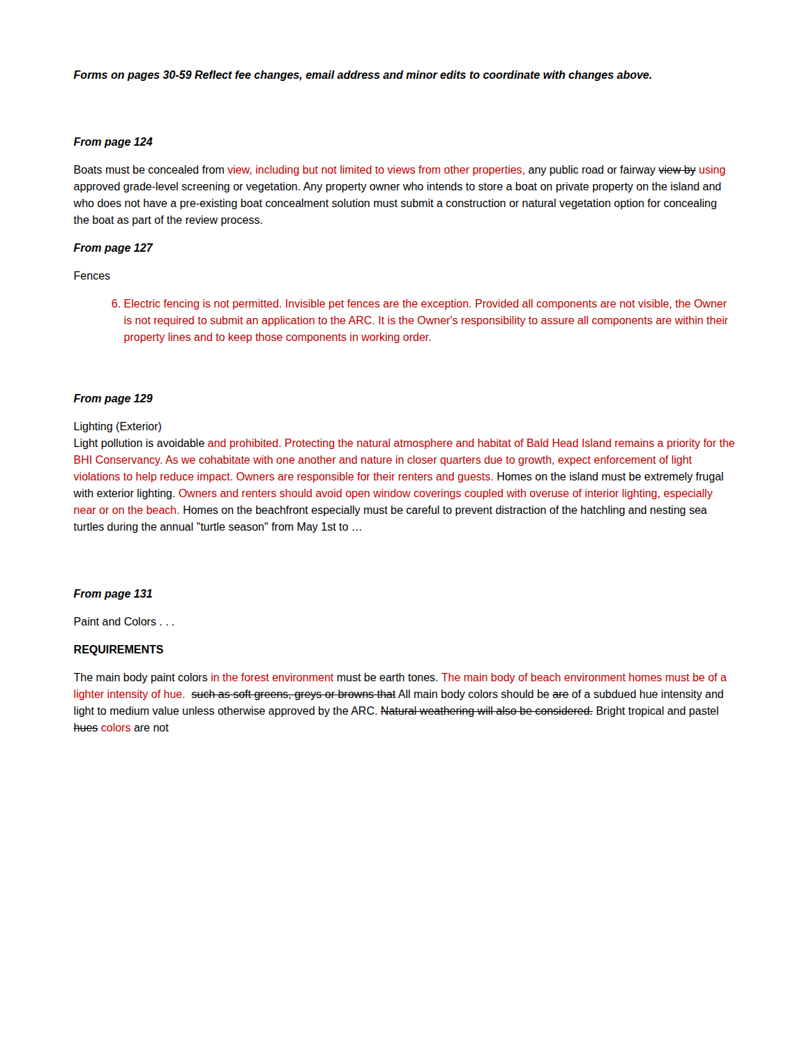Forms on pages 30-59 Reflect fee changes, email address and minor edits to coordinate with changes above.
From page 124
Boats must be concealed from view, including but not limited to views from other properties, any public road or fairway view by using approved grade-level screening or vegetation. Any property owner who intends to store a boat on private property on the island and who does not have a pre-existing boat concealment solution must submit a construction or natural vegetation option for concealing the boat as part of the review process.
From page 127
Fences
Electric fencing is not permitted. Invisible pet fences are the exception. Provided all components are not visible, the Owner is not required to submit an application to the ARC. It is the Owner's responsibility to assure all components are within their property lines and to keep those components in working order.
From page 129
Lighting (Exterior)
Light pollution is avoidable and prohibited. Protecting the natural atmosphere and habitat of Bald Head Island remains a priority for the BHI Conservancy. As we cohabitate with one another and nature in closer quarters due to growth, expect enforcement of light violations to help reduce impact. Owners are responsible for their renters and guests. Homes on the island must be extremely frugal with exterior lighting. Owners and renters should avoid open window coverings coupled with overuse of interior lighting, especially near or on the beach. Homes on the beachfront especially must be careful to prevent distraction of the hatchling and nesting sea turtles during the annual "turtle season" from May 1st to …
From page 131
Paint and Colors . . .
REQUIREMENTS
The main body paint colors in the forest environment must be earth tones. The main body of beach environment homes must be of a lighter intensity of hue. such as soft greens, greys or browns that All main body colors should be are of a subdued hue intensity and light to medium value unless otherwise approved by the ARC. Natural weathering will also be considered. Bright tropical and pastel hues colors are not